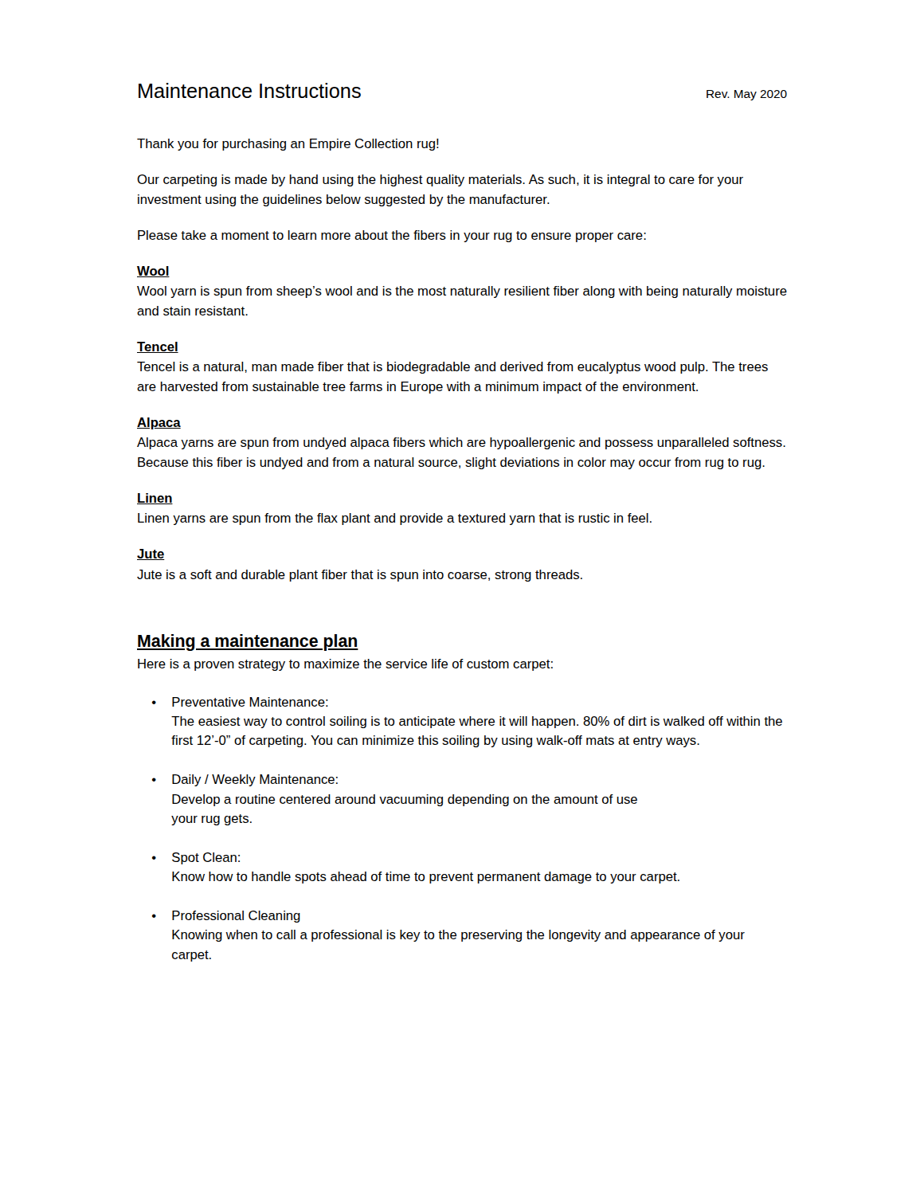Maintenance Instructions
Rev. May 2020
Thank you for purchasing an Empire Collection rug!
Our carpeting is made by hand using the highest quality materials. As such, it is integral to care for your investment using the guidelines below suggested by the manufacturer.
Please take a moment to learn more about the fibers in your rug to ensure proper care:
Wool
Wool yarn is spun from sheep’s wool and is the most naturally resilient fiber along with being naturally moisture and stain resistant.
Tencel
Tencel is a natural, man made fiber that is biodegradable and derived from eucalyptus wood pulp. The trees are harvested from sustainable tree farms in Europe with a minimum impact of the environment.
Alpaca
Alpaca yarns are spun from undyed alpaca fibers which are hypoallergenic and possess unparalleled softness. Because this fiber is undyed and from a natural source, slight deviations in color may occur from rug to rug.
Linen
Linen yarns are spun from the flax plant and provide a textured yarn that is rustic in feel.
Jute
Jute is a soft and durable plant fiber that is spun into coarse, strong threads.
Making a maintenance plan
Here is a proven strategy to maximize the service life of custom carpet:
Preventative Maintenance: The easiest way to control soiling is to anticipate where it will happen. 80% of dirt is walked off within the first 12’-0” of carpeting. You can minimize this soiling by using walk-off mats at entry ways.
Daily / Weekly Maintenance: Develop a routine centered around vacuuming depending on the amount of use
your rug gets.
Spot Clean: Know how to handle spots ahead of time to prevent permanent damage to your carpet.
Professional Cleaning Knowing when to call a professional is key to the preserving the longevity and appearance of your carpet.